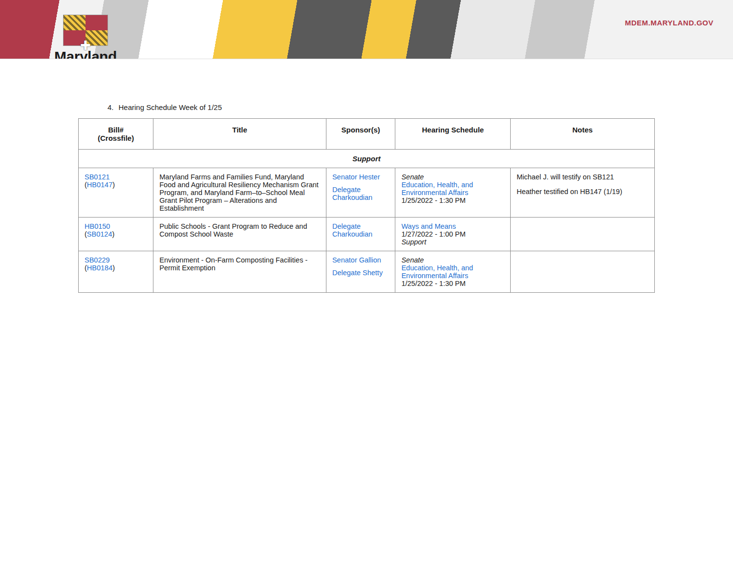MDEM.MARYLAND.GOV
✚
Maryland
DEPARTMENT OF
EMERGENCY MANAGEMENT
4. Hearing Schedule Week of 1/25
| Bill# (Crossfile) | Title | Sponsor(s) | Hearing Schedule | Notes |
| --- | --- | --- | --- | --- |
| Support |
| SB0121 ( HB0147 ) | Maryland Farms and Families Fund, Maryland Food and Agricultural Resiliency Mechanism Grant Program, and Maryland Farm–to–School Meal Grant Pilot Program – Alterations and Establishment | Senator Hester Delegate Charkoudian | Senate Education, Health, and Environmental Affairs 1/25/2022 - 1:30 PM | Michael J. will testify on SB121 Heather testified on HB147 (1/19) |
| HB0150 ( SB0124 ) | Public Schools - Grant Program to Reduce and Compost School Waste | Delegate Charkoudian | Ways and Means 1/27/2022 - 1:00 PM Support | |
| SB0229 ( HB0184 ) | Environment - On-Farm Composting Facilities - Permit Exemption | Senator Gallion Delegate Shetty | Senate Education, Health, and Environmental Affairs 1/25/2022 - 1:30 PM | |